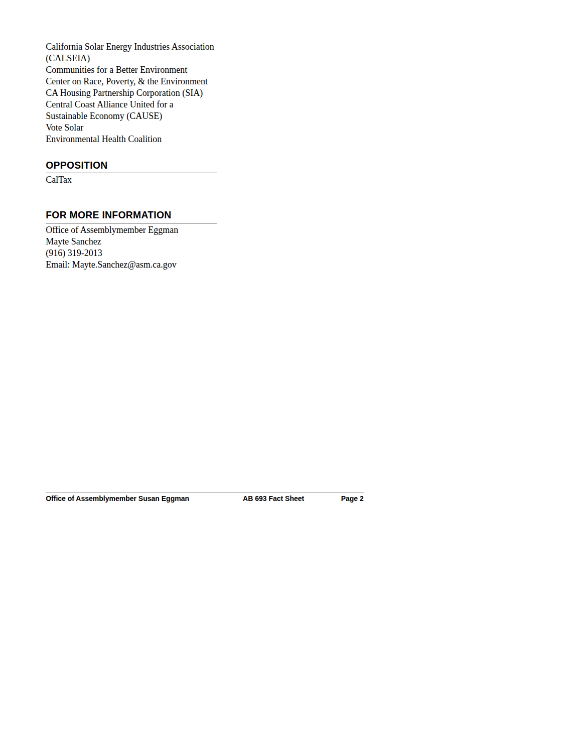California Solar Energy Industries Association (CALSEIA)
Communities for a Better Environment
Center on Race, Poverty, & the Environment
CA Housing Partnership Corporation (SIA)
Central Coast Alliance United for a Sustainable Economy (CAUSE)
Vote Solar
Environmental Health Coalition
OPPOSITION
CalTax
FOR MORE INFORMATION
Office of Assemblymember Eggman
Mayte Sanchez
(916) 319-2013
Email: Mayte.Sanchez@asm.ca.gov
Office of Assemblymember Susan Eggman
AB 693 Fact Sheet
Page 2